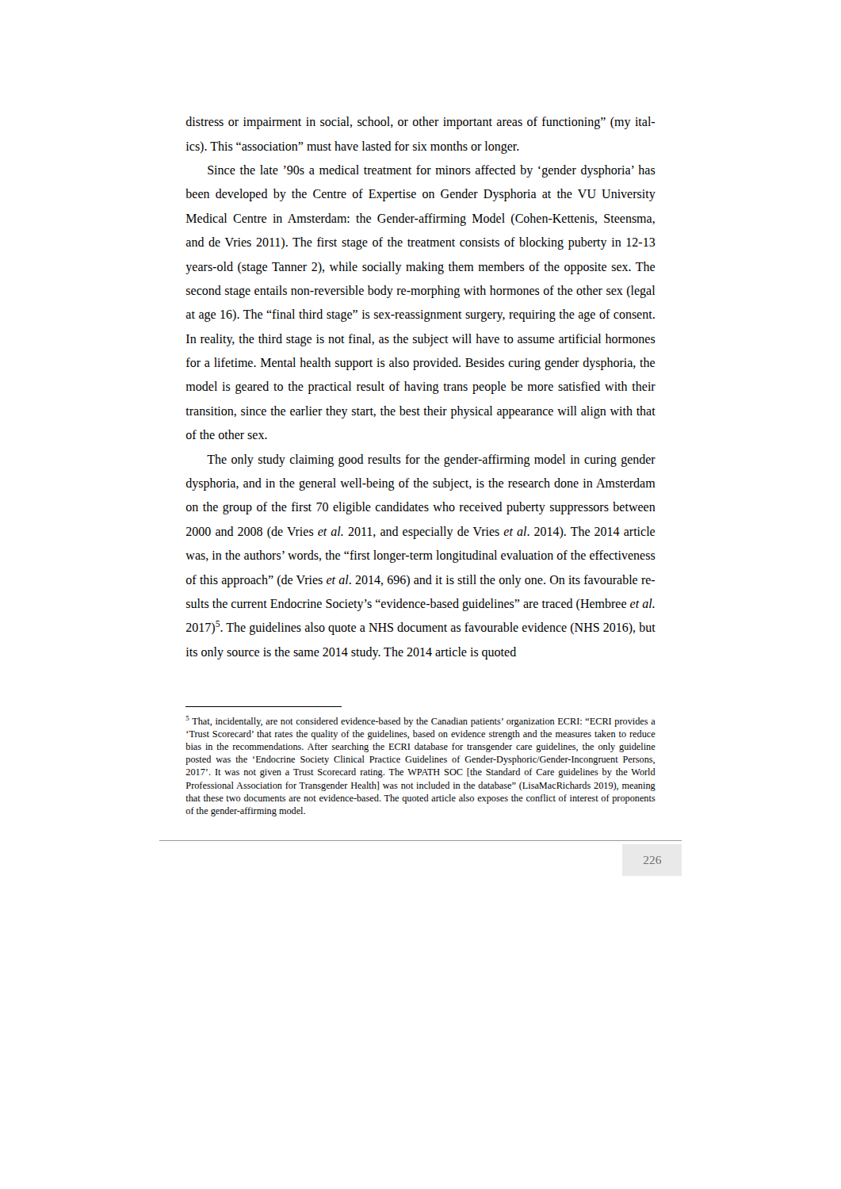distress or impairment in social, school, or other important areas of functioning” (my italics). This “association” must have lasted for six months or longer.
Since the late ’90s a medical treatment for minors affected by ‘gender dysphoria’ has been developed by the Centre of Expertise on Gender Dysphoria at the VU University Medical Centre in Amsterdam: the Gender-affirming Model (Cohen-Kettenis, Steensma, and de Vries 2011). The first stage of the treatment consists of blocking puberty in 12-13 years-old (stage Tanner 2), while socially making them members of the opposite sex. The second stage entails non-reversible body re-morphing with hormones of the other sex (legal at age 16). The “final third stage” is sex-reassignment surgery, requiring the age of consent. In reality, the third stage is not final, as the subject will have to assume artificial hormones for a lifetime. Mental health support is also provided. Besides curing gender dysphoria, the model is geared to the practical result of having trans people be more satisfied with their transition, since the earlier they start, the best their physical appearance will align with that of the other sex.
The only study claiming good results for the gender-affirming model in curing gender dysphoria, and in the general well-being of the subject, is the research done in Amsterdam on the group of the first 70 eligible candidates who received puberty suppressors between 2000 and 2008 (de Vries et al. 2011, and especially de Vries et al. 2014). The 2014 article was, in the authors’ words, the “first longer-term longitudinal evaluation of the effectiveness of this approach” (de Vries et al. 2014, 696) and it is still the only one. On its favourable results the current Endocrine Society’s “evidence-based guidelines” are traced (Hembree et al. 2017)5. The guidelines also quote a NHS document as favourable evidence (NHS 2016), but its only source is the same 2014 study. The 2014 article is quoted
5 That, incidentally, are not considered evidence-based by the Canadian patients’ organization ECRI: “ECRI provides a ‘Trust Scorecard’ that rates the quality of the guidelines, based on evidence strength and the measures taken to reduce bias in the recommendations. After searching the ECRI database for transgender care guidelines, the only guideline posted was the ‘Endocrine Society Clinical Practice Guidelines of Gender-Dysphoric/Gender-Incongruent Persons, 2017’. It was not given a Trust Scorecard rating. The WPATH SOC [the Standard of Care guidelines by the World Professional Association for Transgender Health] was not included in the database” (LisaMacRichards 2019), meaning that these two documents are not evidence-based. The quoted article also exposes the conflict of interest of proponents of the gender-affirming model.
226